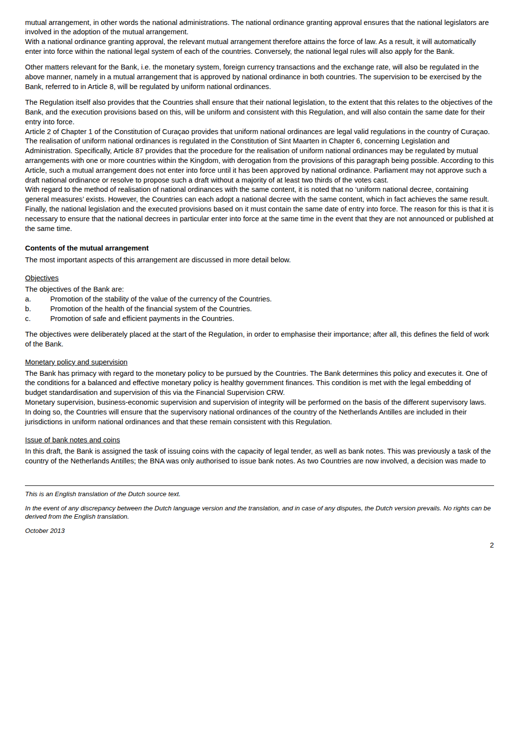mutual arrangement, in other words the national administrations. The national ordinance granting approval ensures that the national legislators are involved in the adoption of the mutual arrangement.
With a national ordinance granting approval, the relevant mutual arrangement therefore attains the force of law. As a result, it will automatically enter into force within the national legal system of each of the countries. Conversely, the national legal rules will also apply for the Bank.
Other matters relevant for the Bank, i.e. the monetary system, foreign currency transactions and the exchange rate, will also be regulated in the above manner, namely in a mutual arrangement that is approved by national ordinance in both countries. The supervision to be exercised by the Bank, referred to in Article 8, will be regulated by uniform national ordinances.
The Regulation itself also provides that the Countries shall ensure that their national legislation, to the extent that this relates to the objectives of the Bank, and the execution provisions based on this, will be uniform and consistent with this Regulation, and will also contain the same date for their entry into force.
Article 2 of Chapter 1 of the Constitution of Curaçao provides that uniform national ordinances are legal valid regulations in the country of Curaçao.
The realisation of uniform national ordinances is regulated in the Constitution of Sint Maarten in Chapter 6, concerning Legislation and Administration. Specifically, Article 87 provides that the procedure for the realisation of uniform national ordinances may be regulated by mutual arrangements with one or more countries within the Kingdom, with derogation from the provisions of this paragraph being possible. According to this Article, such a mutual arrangement does not enter into force until it has been approved by national ordinance. Parliament may not approve such a draft national ordinance or resolve to propose such a draft without a majority of at least two thirds of the votes cast.
With regard to the method of realisation of national ordinances with the same content, it is noted that no ‘uniform national decree, containing general measures’ exists. However, the Countries can each adopt a national decree with the same content, which in fact achieves the same result.
Finally, the national legislation and the executed provisions based on it must contain the same date of entry into force. The reason for this is that it is necessary to ensure that the national decrees in particular enter into force at the same time in the event that they are not announced or published at the same time.
Contents of the mutual arrangement
The most important aspects of this arrangement are discussed in more detail below.
Objectives
The objectives of the Bank are:
a.
Promotion of the stability of the value of the currency of the Countries.
b.
Promotion of the health of the financial system of the Countries.
c.
Promotion of safe and efficient payments in the Countries.
The objectives were deliberately placed at the start of the Regulation, in order to emphasise their importance; after all, this defines the field of work of the Bank.
Monetary policy and supervision
The Bank has primacy with regard to the monetary policy to be pursued by the Countries. The Bank determines this policy and executes it. One of the conditions for a balanced and effective monetary policy is healthy government finances. This condition is met with the legal embedding of budget standardisation and supervision of this via the Financial Supervision CRW.
Monetary supervision, business-economic supervision and supervision of integrity will be performed on the basis of the different supervisory laws. In doing so, the Countries will ensure that the supervisory national ordinances of the country of the Netherlands Antilles are included in their jurisdictions in uniform national ordinances and that these remain consistent with this Regulation.
Issue of bank notes and coins
In this draft, the Bank is assigned the task of issuing coins with the capacity of legal tender, as well as bank notes. This was previously a task of the country of the Netherlands Antilles; the BNA was only authorised to issue bank notes. As two Countries are now involved, a decision was made to
This is an English translation of the Dutch source text.
In the event of any discrepancy between the Dutch language version and the translation, and in case of any disputes, the Dutch version prevails. No rights can be derived from the English translation.
October 2013
2